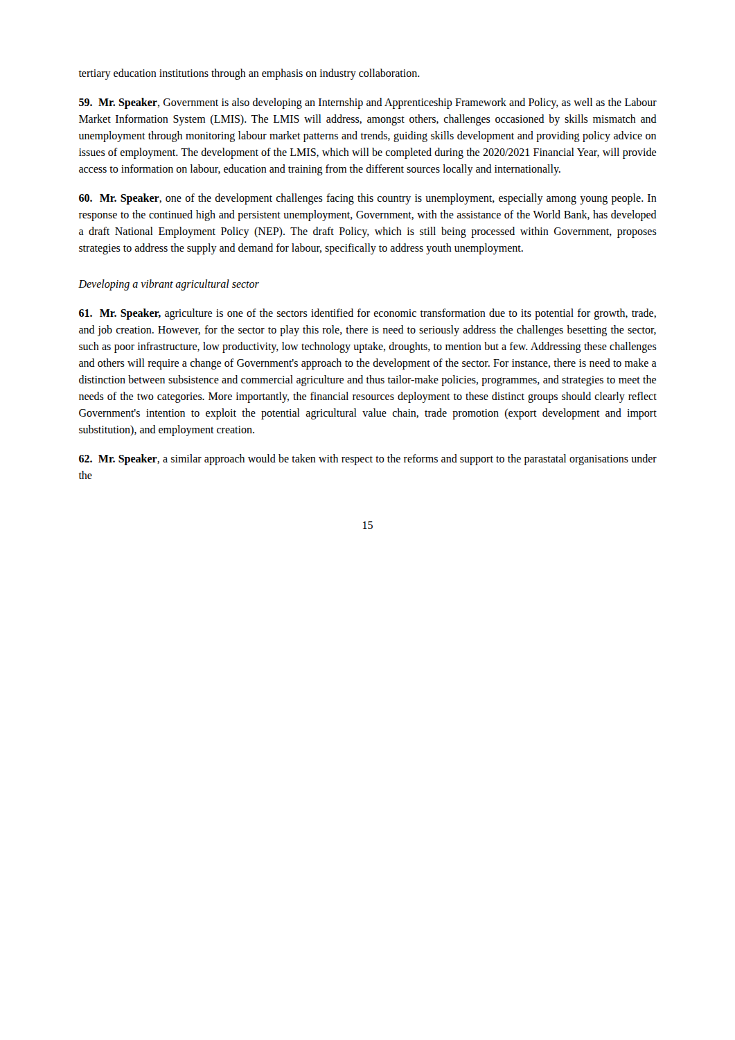tertiary education institutions through an emphasis on industry collaboration.
59. Mr. Speaker, Government is also developing an Internship and Apprenticeship Framework and Policy, as well as the Labour Market Information System (LMIS). The LMIS will address, amongst others, challenges occasioned by skills mismatch and unemployment through monitoring labour market patterns and trends, guiding skills development and providing policy advice on issues of employment. The development of the LMIS, which will be completed during the 2020/2021 Financial Year, will provide access to information on labour, education and training from the different sources locally and internationally.
60. Mr. Speaker, one of the development challenges facing this country is unemployment, especially among young people. In response to the continued high and persistent unemployment, Government, with the assistance of the World Bank, has developed a draft National Employment Policy (NEP). The draft Policy, which is still being processed within Government, proposes strategies to address the supply and demand for labour, specifically to address youth unemployment.
Developing a vibrant agricultural sector
61. Mr. Speaker, agriculture is one of the sectors identified for economic transformation due to its potential for growth, trade, and job creation. However, for the sector to play this role, there is need to seriously address the challenges besetting the sector, such as poor infrastructure, low productivity, low technology uptake, droughts, to mention but a few. Addressing these challenges and others will require a change of Government's approach to the development of the sector. For instance, there is need to make a distinction between subsistence and commercial agriculture and thus tailor-make policies, programmes, and strategies to meet the needs of the two categories. More importantly, the financial resources deployment to these distinct groups should clearly reflect Government's intention to exploit the potential agricultural value chain, trade promotion (export development and import substitution), and employment creation.
62. Mr. Speaker, a similar approach would be taken with respect to the reforms and support to the parastatal organisations under the
15